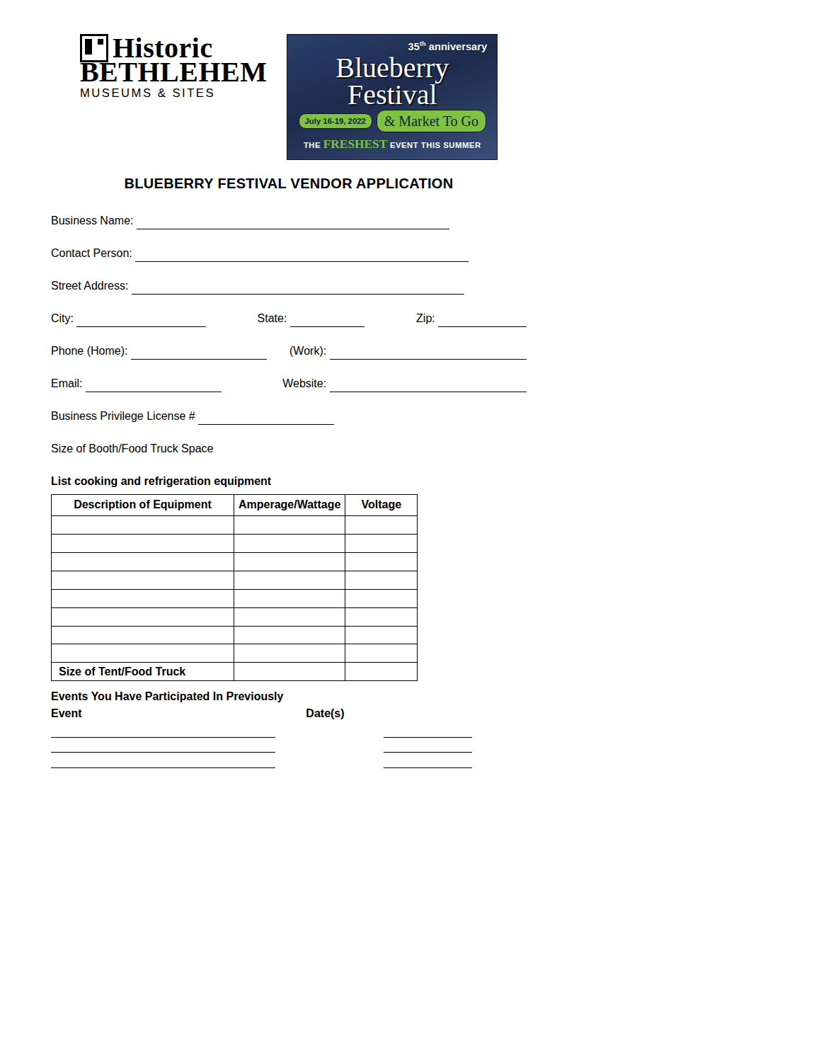Historic BETHLEHEM
MUSEUMS & SITES
35th anniversary
Blueberry Festival
July 16-19, 2022 & Market To Go
THE FRESHEST EVENT THIS SUMMER
BLUEBERRY FESTIVAL VENDOR APPLICATION
Business Name:
Contact Person:
Street Address:
City:
State:
Zip:
Phone (Home):
(Work):
Email:
Website:
Business Privilege License #
Size of Booth/Food Truck Space
List cooking and refrigeration equipment
| Description of Equipment | Amperage/Wattage | Voltage |
| --- | --- | --- |
| Size of Tent/Food Truck | | |
Events You Have Participated In Previously
Event Date(s)